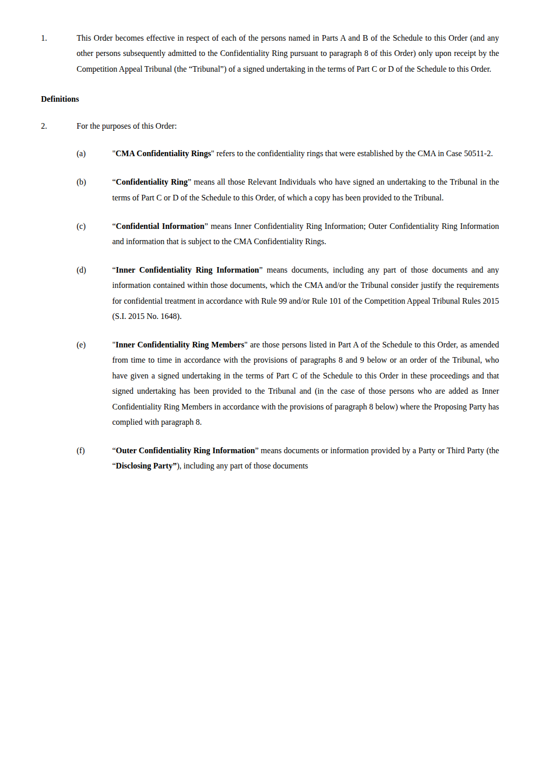This Order becomes effective in respect of each of the persons named in Parts A and B of the Schedule to this Order (and any other persons subsequently admitted to the Confidentiality Ring pursuant to paragraph 8 of this Order) only upon receipt by the Competition Appeal Tribunal (the “Tribunal”) of a signed undertaking in the terms of Part C or D of the Schedule to this Order.
Definitions
For the purposes of this Order:
"CMA Confidentiality Rings" refers to the confidentiality rings that were established by the CMA in Case 50511-2.
“Confidentiality Ring” means all those Relevant Individuals who have signed an undertaking to the Tribunal in the terms of Part C or D of the Schedule to this Order, of which a copy has been provided to the Tribunal.
“Confidential Information” means Inner Confidentiality Ring Information; Outer Confidentiality Ring Information and information that is subject to the CMA Confidentiality Rings.
“Inner Confidentiality Ring Information” means documents, including any part of those documents and any information contained within those documents, which the CMA and/or the Tribunal consider justify the requirements for confidential treatment in accordance with Rule 99 and/or Rule 101 of the Competition Appeal Tribunal Rules 2015 (S.I. 2015 No. 1648).
"Inner Confidentiality Ring Members" are those persons listed in Part A of the Schedule to this Order, as amended from time to time in accordance with the provisions of paragraphs 8 and 9 below or an order of the Tribunal, who have given a signed undertaking in the terms of Part C of the Schedule to this Order in these proceedings and that signed undertaking has been provided to the Tribunal and (in the case of those persons who are added as Inner Confidentiality Ring Members in accordance with the provisions of paragraph 8 below) where the Proposing Party has complied with paragraph 8.
“Outer Confidentiality Ring Information” means documents or information provided by a Party or Third Party (the “Disclosing Party”), including any part of those documents